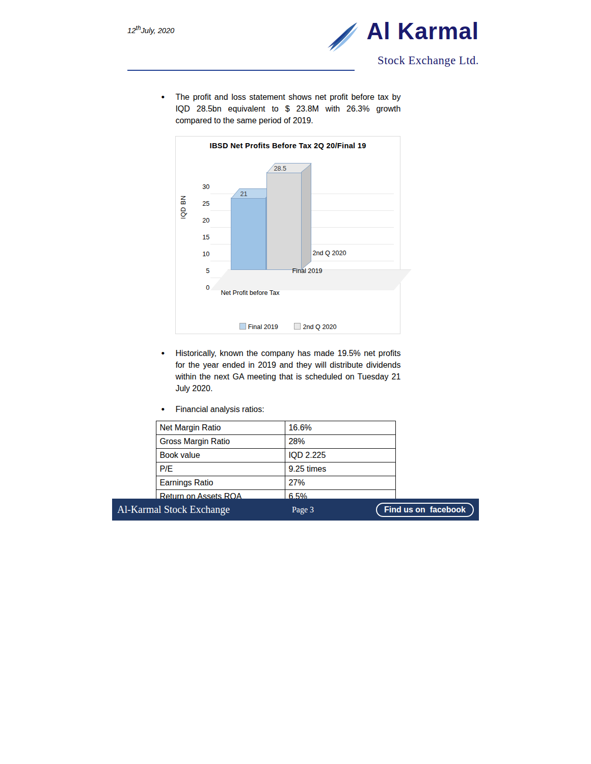12thJuly, 2020
Al Karmal
Stock Exchange Ltd.
The profit and loss statement shows net profit before tax by IQD 28.5bn equivalent to $ 23.8M with 26.3% growth compared to the same period of 2019.
IBSD Net Profits Before Tax 2Q 20/Final 19
IQD BN
30
25
20
15
10
5
0
21
28.5
2nd Q 2020
Final 2019
Net Profit before Tax
Final 2019 2nd Q 2020
Historically, known the company has made 19.5% net profits for the year ended in 2019 and they will distribute dividends within the next GA meeting that is scheduled on Tuesday 21 July 2020.
Financial analysis ratios:
| Net Margin Ratio | 16.6% |
| Gross Margin Ratio | 28% |
| Book value | IQD 2.225 |
| P/E | 9.25 times |
| Earnings Ratio | 27% |
| Return on Assets ROA | 6.5% |
| Inventory Turnover 2020 | 1.55 times |
Al-Karmal Stock Exchange
Page 3
Find us on facebook